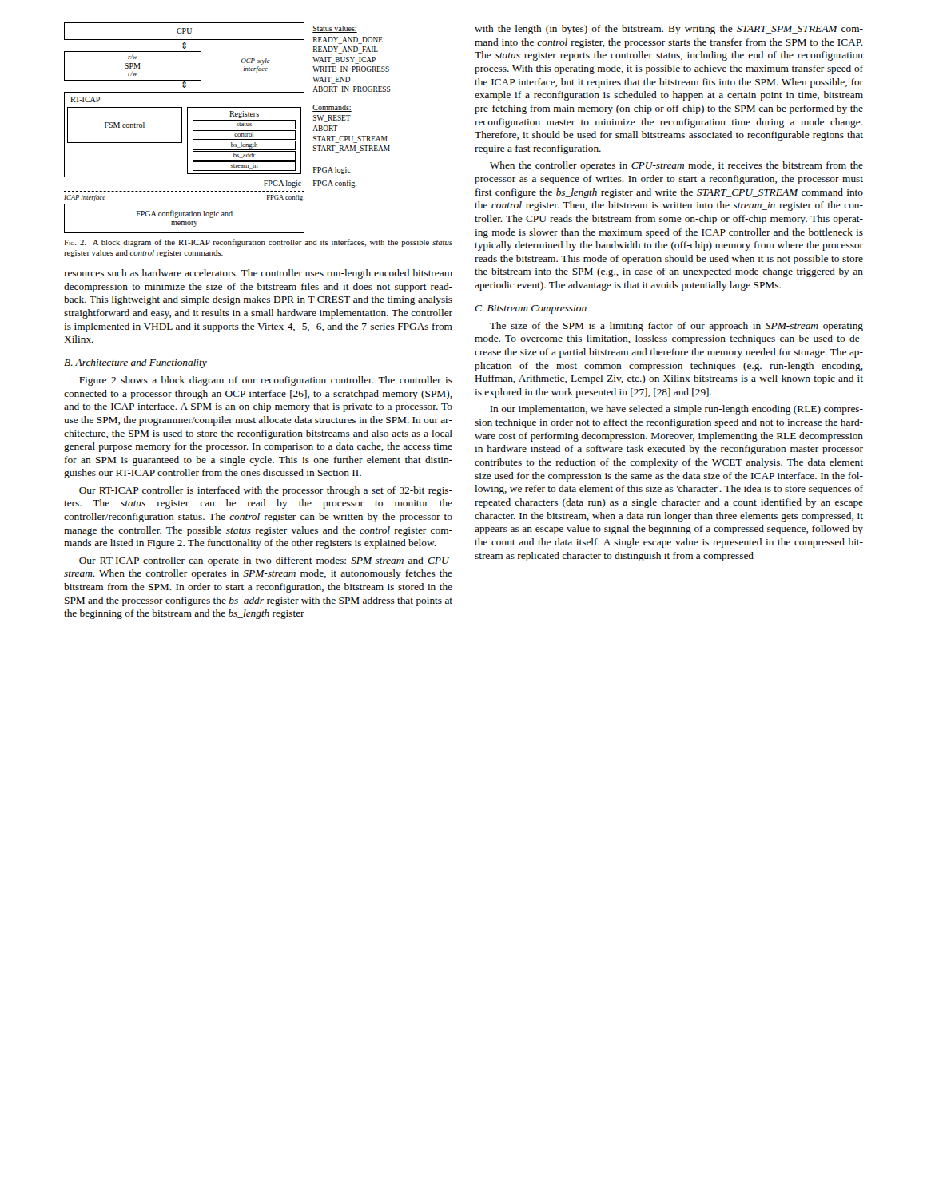CPU
⇕
r/w
SPM
r/w
OCP-style
interface
⇕
RT-ICAP
FSM control
Registers
status
control
bs_length
bs_addr
stream_in
FPGA logic
ICAP interface FPGA config.
FPGA configuration logic and
memory
Status values:
READY_AND_DONE
READY_AND_FAIL
WAIT_BUSY_ICAP
WRITE_IN_PROGRESS
WAIT_END
ABORT_IN_PROGRESS
Commands:
SW_RESET
ABORT
START_CPU_STREAM
START_RAM_STREAM
FPGA logic
FPGA config.
Fig. 2. A block diagram of the RT-ICAP reconfiguration controller and its interfaces, with the possible status register values and control register commands.
resources such as hardware accelerators. The controller uses run-length encoded bitstream decompression to minimize the size of the bitstream files and it does not support read-back. This lightweight and simple design makes DPR in T-CREST and the timing analysis straightforward and easy, and it results in a small hardware implementation. The controller is implemented in VHDL and it supports the Virtex-4, -5, -6, and the 7-series FPGAs from Xilinx.
B. Architecture and Functionality
Figure 2 shows a block diagram of our reconfiguration controller. The controller is connected to a processor through an OCP interface [26], to a scratchpad memory (SPM), and to the ICAP interface. A SPM is an on-chip memory that is private to a processor. To use the SPM, the programmer/compiler must allocate data structures in the SPM. In our architecture, the SPM is used to store the reconfiguration bitstreams and also acts as a local general purpose memory for the processor. In comparison to a data cache, the access time for an SPM is guaranteed to be a single cycle. This is one further element that distinguishes our RT-ICAP controller from the ones discussed in Section II.
Our RT-ICAP controller is interfaced with the processor through a set of 32-bit registers. The status register can be read by the processor to monitor the controller/reconfiguration status. The control register can be written by the processor to manage the controller. The possible status register values and the control register commands are listed in Figure 2. The functionality of the other registers is explained below.
Our RT-ICAP controller can operate in two different modes: SPM-stream and CPU-stream. When the controller operates in SPM-stream mode, it autonomously fetches the bitstream from the SPM. In order to start a reconfiguration, the bitstream is stored in the SPM and the processor configures the bs_addr register with the SPM address that points at the beginning of the bitstream and the bs_length register
with the length (in bytes) of the bitstream. By writing the START_SPM_STREAM command into the control register, the processor starts the transfer from the SPM to the ICAP. The status register reports the controller status, including the end of the reconfiguration process. With this operating mode, it is possible to achieve the maximum transfer speed of the ICAP interface, but it requires that the bitstream fits into the SPM. When possible, for example if a reconfiguration is scheduled to happen at a certain point in time, bitstream pre-fetching from main memory (on-chip or off-chip) to the SPM can be performed by the reconfiguration master to minimize the reconfiguration time during a mode change. Therefore, it should be used for small bitstreams associated to reconfigurable regions that require a fast reconfiguration.
When the controller operates in CPU-stream mode, it receives the bitstream from the processor as a sequence of writes. In order to start a reconfiguration, the processor must first configure the bs_length register and write the START_CPU_STREAM command into the control register. Then, the bitstream is written into the stream_in register of the controller. The CPU reads the bitstream from some on-chip or off-chip memory. This operating mode is slower than the maximum speed of the ICAP controller and the bottleneck is typically determined by the bandwidth to the (off-chip) memory from where the processor reads the bitstream. This mode of operation should be used when it is not possible to store the bitstream into the SPM (e.g., in case of an unexpected mode change triggered by an aperiodic event). The advantage is that it avoids potentially large SPMs.
C. Bitstream Compression
The size of the SPM is a limiting factor of our approach in SPM-stream operating mode. To overcome this limitation, lossless compression techniques can be used to decrease the size of a partial bitstream and therefore the memory needed for storage. The application of the most common compression techniques (e.g. run-length encoding, Huffman, Arithmetic, Lempel-Ziv, etc.) on Xilinx bitstreams is a well-known topic and it is explored in the work presented in [27], [28] and [29].
In our implementation, we have selected a simple run-length encoding (RLE) compression technique in order not to affect the reconfiguration speed and not to increase the hardware cost of performing decompression. Moreover, implementing the RLE decompression in hardware instead of a software task executed by the reconfiguration master processor contributes to the reduction of the complexity of the WCET analysis. The data element size used for the compression is the same as the data size of the ICAP interface. In the following, we refer to data element of this size as 'character'. The idea is to store sequences of repeated characters (data run) as a single character and a count identified by an escape character. In the bitstream, when a data run longer than three elements gets compressed, it appears as an escape value to signal the beginning of a compressed sequence, followed by the count and the data itself. A single escape value is represented in the compressed bitstream as replicated character to distinguish it from a compressed